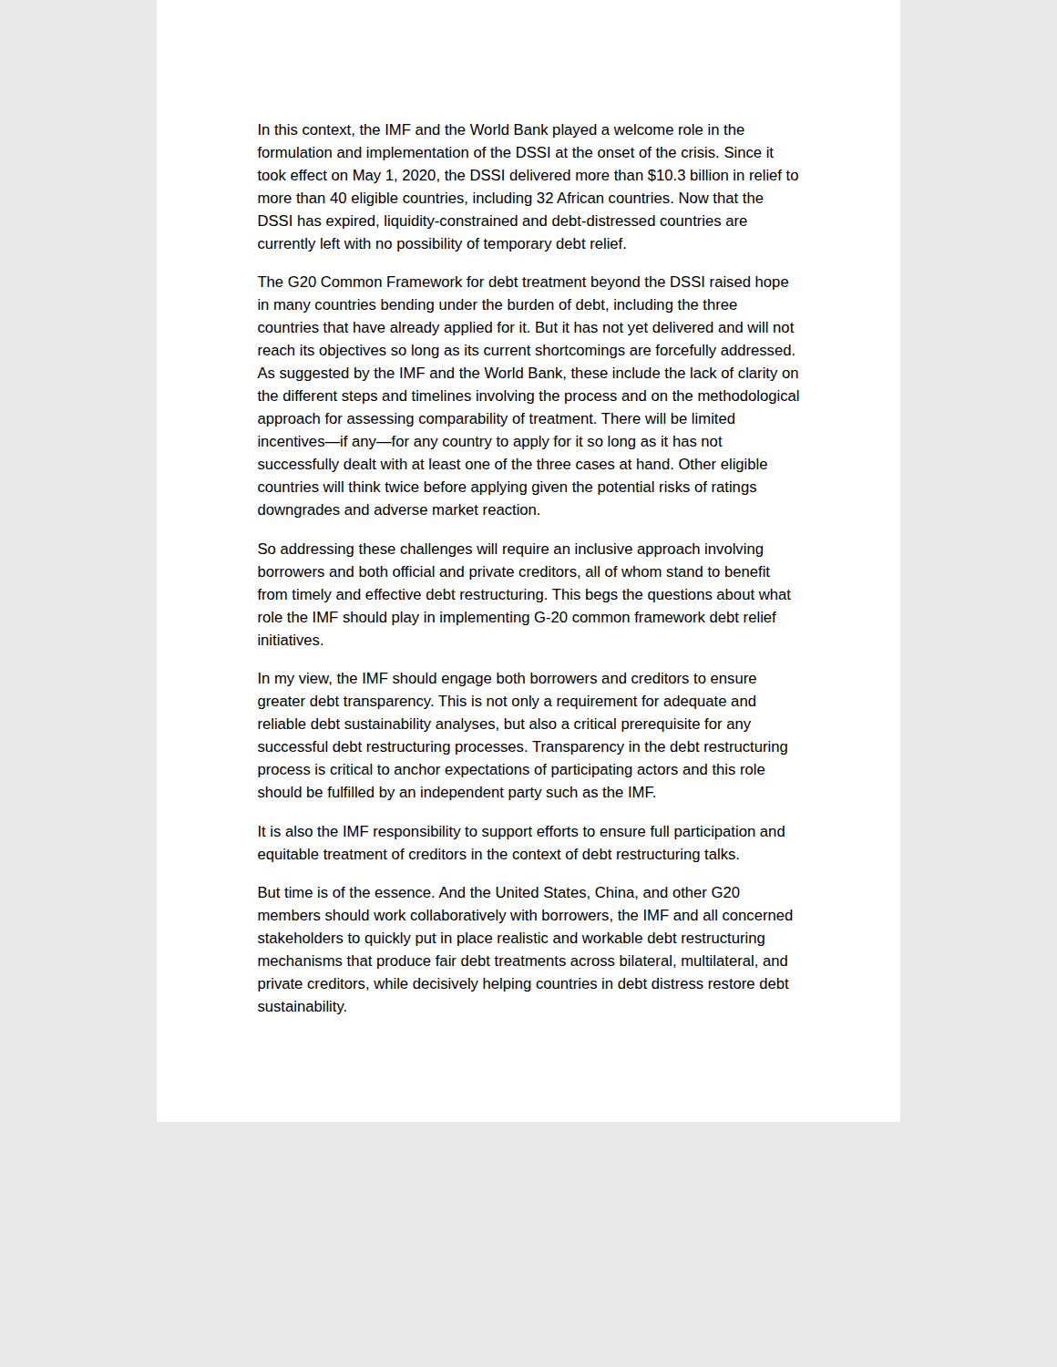In this context, the IMF and the World Bank played a welcome role in the formulation and implementation of the DSSI at the onset of the crisis. Since it took effect on May 1, 2020, the DSSI delivered more than $10.3 billion in relief to more than 40 eligible countries, including 32 African countries. Now that the DSSI has expired, liquidity-constrained and debt-distressed countries are currently left with no possibility of temporary debt relief.
The G20 Common Framework for debt treatment beyond the DSSI raised hope in many countries bending under the burden of debt, including the three countries that have already applied for it. But it has not yet delivered and will not reach its objectives so long as its current shortcomings are forcefully addressed. As suggested by the IMF and the World Bank, these include the lack of clarity on the different steps and timelines involving the process and on the methodological approach for assessing comparability of treatment. There will be limited incentives—if any—for any country to apply for it so long as it has not successfully dealt with at least one of the three cases at hand. Other eligible countries will think twice before applying given the potential risks of ratings downgrades and adverse market reaction.
So addressing these challenges will require an inclusive approach involving borrowers and both official and private creditors, all of whom stand to benefit from timely and effective debt restructuring. This begs the questions about what role the IMF should play in implementing G-20 common framework debt relief initiatives.
In my view, the IMF should engage both borrowers and creditors to ensure greater debt transparency. This is not only a requirement for adequate and reliable debt sustainability analyses, but also a critical prerequisite for any successful debt restructuring processes. Transparency in the debt restructuring process is critical to anchor expectations of participating actors and this role should be fulfilled by an independent party such as the IMF.
It is also the IMF responsibility to support efforts to ensure full participation and equitable treatment of creditors in the context of debt restructuring talks.
But time is of the essence. And the United States, China, and other G20 members should work collaboratively with borrowers, the IMF and all concerned stakeholders to quickly put in place realistic and workable debt restructuring mechanisms that produce fair debt treatments across bilateral, multilateral, and private creditors, while decisively helping countries in debt distress restore debt sustainability.